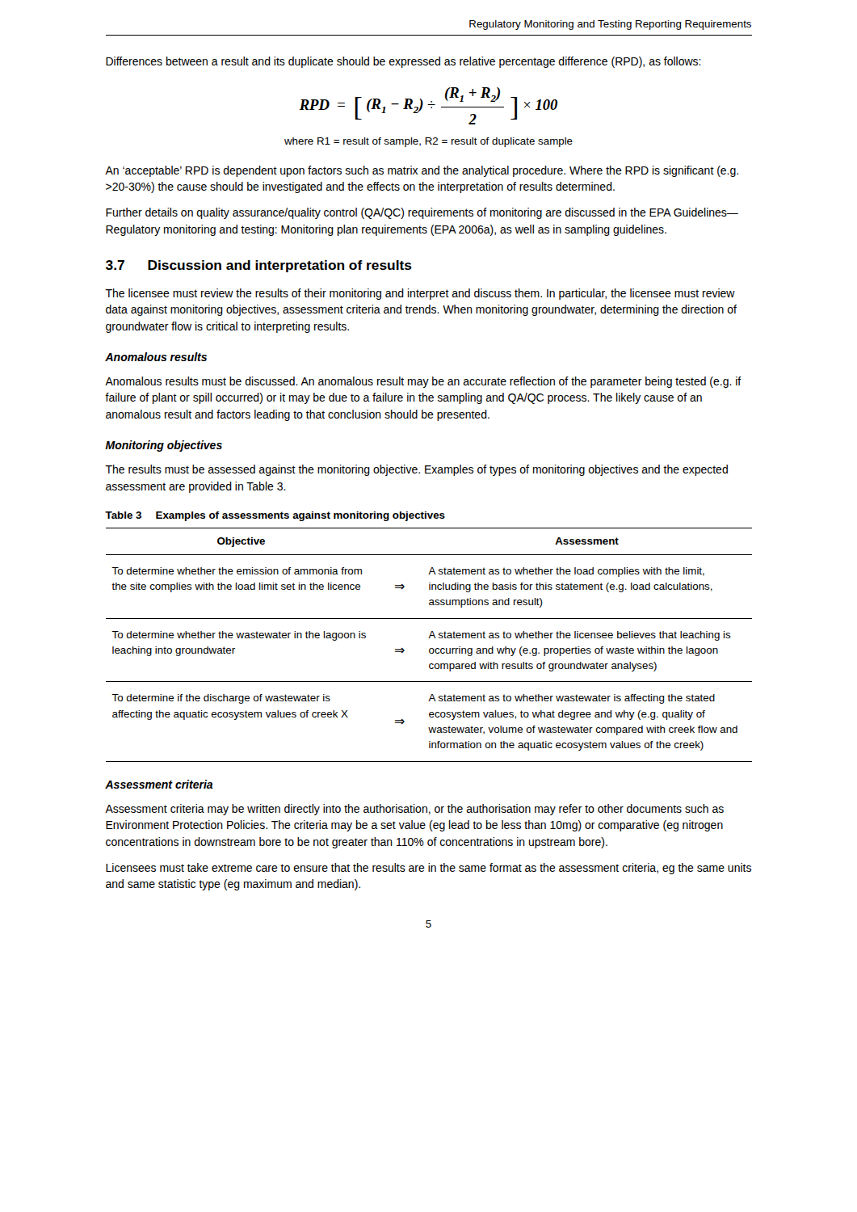Regulatory Monitoring and Testing Reporting Requirements
Differences between a result and its duplicate should be expressed as relative percentage difference (RPD), as follows:
RPD = [ (R1 − R2) ÷ (R1 + R2) 2 ] × 100
where R1 = result of sample, R2 = result of duplicate sample
An ‘acceptable’ RPD is dependent upon factors such as matrix and the analytical procedure. Where the RPD is significant (e.g. >20-30%) the cause should be investigated and the effects on the interpretation of results determined.
Further details on quality assurance/quality control (QA/QC) requirements of monitoring are discussed in the EPA Guidelines—Regulatory monitoring and testing: Monitoring plan requirements (EPA 2006a), as well as in sampling guidelines.
3.7 Discussion and interpretation of results
The licensee must review the results of their monitoring and interpret and discuss them. In particular, the licensee must review data against monitoring objectives, assessment criteria and trends. When monitoring groundwater, determining the direction of groundwater flow is critical to interpreting results.
Anomalous results
Anomalous results must be discussed. An anomalous result may be an accurate reflection of the parameter being tested (e.g. if failure of plant or spill occurred) or it may be due to a failure in the sampling and QA/QC process. The likely cause of an anomalous result and factors leading to that conclusion should be presented.
Monitoring objectives
The results must be assessed against the monitoring objective. Examples of types of monitoring objectives and the expected assessment are provided in Table 3.
Table 3 Examples of assessments against monitoring objectives
| Objective | | Assessment |
| --- | --- | --- |
| To determine whether the emission of ammonia from the site complies with the load limit set in the licence | ⇒ | A statement as to whether the load complies with the limit, including the basis for this statement (e.g. load calculations, assumptions and result) |
| To determine whether the wastewater in the lagoon is leaching into groundwater | ⇒ | A statement as to whether the licensee believes that leaching is occurring and why (e.g. properties of waste within the lagoon compared with results of groundwater analyses) |
| To determine if the discharge of wastewater is affecting the aquatic ecosystem values of creek X | ⇒ | A statement as to whether wastewater is affecting the stated ecosystem values, to what degree and why (e.g. quality of wastewater, volume of wastewater compared with creek flow and information on the aquatic ecosystem values of the creek) |
Assessment criteria
Assessment criteria may be written directly into the authorisation, or the authorisation may refer to other documents such as Environment Protection Policies. The criteria may be a set value (eg lead to be less than 10mg) or comparative (eg nitrogen concentrations in downstream bore to be not greater than 110% of concentrations in upstream bore).
Licensees must take extreme care to ensure that the results are in the same format as the assessment criteria, eg the same units and same statistic type (eg maximum and median).
5